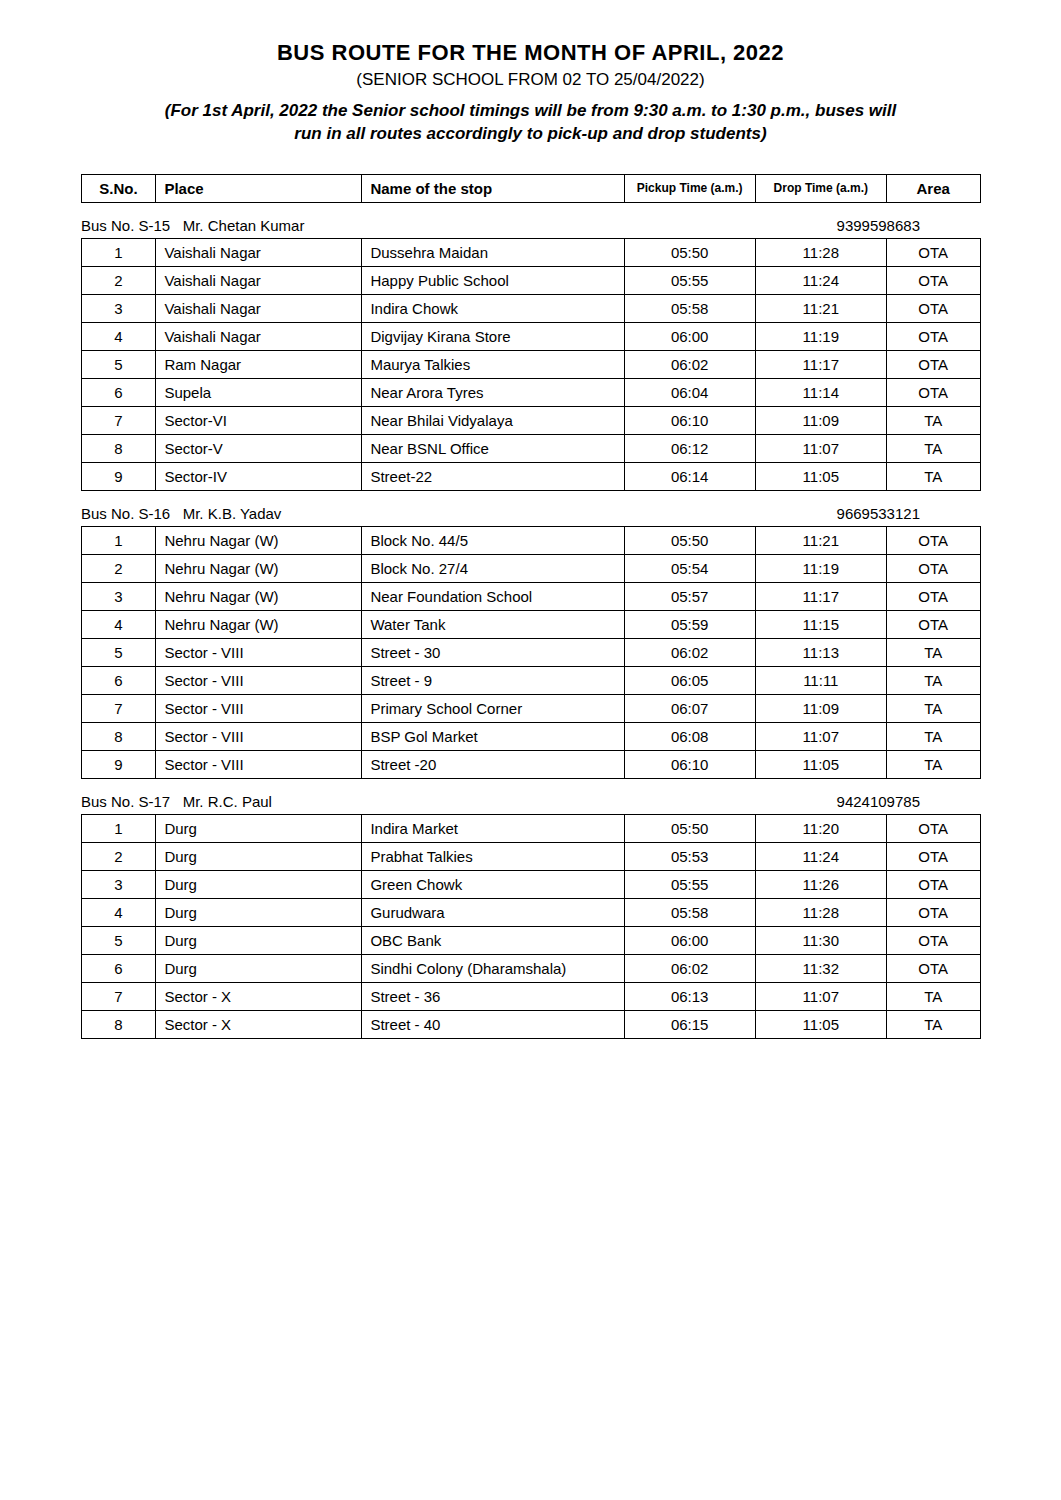BUS ROUTE FOR THE MONTH OF APRIL, 2022
(SENIOR SCHOOL FROM 02 TO 25/04/2022)
(For 1st April, 2022 the Senior school timings will be from 9:30 a.m. to 1:30 p.m., buses will run in all routes accordingly to pick-up and drop students)
| S.No. | Place | Name of the stop | Pickup Time (a.m.) | Drop Time (a.m.) | Area |
| --- | --- | --- | --- | --- | --- |
| Bus No. S-15 Mr. Chetan Kumar | 9399598683 |
| 1 | Vaishali Nagar | Dussehra Maidan | 05:50 | 11:28 | OTA |
| 2 | Vaishali Nagar | Happy Public School | 05:55 | 11:24 | OTA |
| 3 | Vaishali Nagar | Indira Chowk | 05:58 | 11:21 | OTA |
| 4 | Vaishali Nagar | Digvijay Kirana Store | 06:00 | 11:19 | OTA |
| 5 | Ram Nagar | Maurya Talkies | 06:02 | 11:17 | OTA |
| 6 | Supela | Near Arora Tyres | 06:04 | 11:14 | OTA |
| 7 | Sector-VI | Near Bhilai Vidyalaya | 06:10 | 11:09 | TA |
| 8 | Sector-V | Near BSNL Office | 06:12 | 11:07 | TA |
| 9 | Sector-IV | Street-22 | 06:14 | 11:05 | TA |
| Bus No. S-16 Mr. K.B. Yadav | 9669533121 |
| 1 | Nehru Nagar (W) | Block No. 44/5 | 05:50 | 11:21 | OTA |
| 2 | Nehru Nagar (W) | Block No. 27/4 | 05:54 | 11:19 | OTA |
| 3 | Nehru Nagar (W) | Near Foundation School | 05:57 | 11:17 | OTA |
| 4 | Nehru Nagar (W) | Water Tank | 05:59 | 11:15 | OTA |
| 5 | Sector - VIII | Street - 30 | 06:02 | 11:13 | TA |
| 6 | Sector - VIII | Street - 9 | 06:05 | 11:11 | TA |
| 7 | Sector - VIII | Primary School Corner | 06:07 | 11:09 | TA |
| 8 | Sector - VIII | BSP Gol Market | 06:08 | 11:07 | TA |
| 9 | Sector - VIII | Street -20 | 06:10 | 11:05 | TA |
| Bus No. S-17 Mr. R.C. Paul | 9424109785 |
| 1 | Durg | Indira Market | 05:50 | 11:20 | OTA |
| 2 | Durg | Prabhat Talkies | 05:53 | 11:24 | OTA |
| 3 | Durg | Green Chowk | 05:55 | 11:26 | OTA |
| 4 | Durg | Gurudwara | 05:58 | 11:28 | OTA |
| 5 | Durg | OBC Bank | 06:00 | 11:30 | OTA |
| 6 | Durg | Sindhi Colony (Dharamshala) | 06:02 | 11:32 | OTA |
| 7 | Sector - X | Street - 36 | 06:13 | 11:07 | TA |
| 8 | Sector - X | Street - 40 | 06:15 | 11:05 | TA |